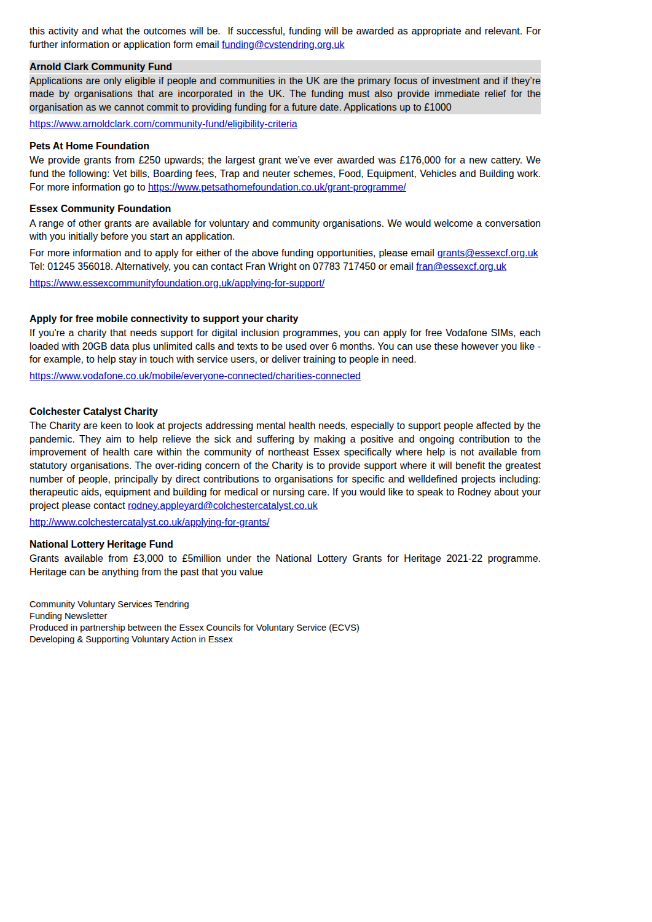this activity and what the outcomes will be. If successful, funding will be awarded as appropriate and relevant. For further information or application form email funding@cvstendring.org.uk
Arnold Clark Community Fund
Applications are only eligible if people and communities in the UK are the primary focus of investment and if they’re made by organisations that are incorporated in the UK. The funding must also provide immediate relief for the organisation as we cannot commit to providing funding for a future date. Applications up to £1000
https://www.arnoldclark.com/community-fund/eligibility-criteria
Pets At Home Foundation
We provide grants from £250 upwards; the largest grant we’ve ever awarded was £176,000 for a new cattery. We fund the following: Vet bills, Boarding fees, Trap and neuter schemes, Food, Equipment, Vehicles and Building work. For more information go to https://www.petsathomefoundation.co.uk/grant-programme/
Essex Community Foundation
A range of other grants are available for voluntary and community organisations. We would welcome a conversation with you initially before you start an application.
For more information and to apply for either of the above funding opportunities, please email grants@essexcf.org.uk Tel: 01245 356018. Alternatively, you can contact Fran Wright on 07783 717450 or email fran@essexcf.org.uk
https://www.essexcommunityfoundation.org.uk/applying-for-support/
Apply for free mobile connectivity to support your charity
If you're a charity that needs support for digital inclusion programmes, you can apply for free Vodafone SIMs, each loaded with 20GB data plus unlimited calls and texts to be used over 6 months. You can use these however you like - for example, to help stay in touch with service users, or deliver training to people in need.
https://www.vodafone.co.uk/mobile/everyone-connected/charities-connected
Colchester Catalyst Charity
The Charity are keen to look at projects addressing mental health needs, especially to support people affected by the pandemic. They aim to help relieve the sick and suffering by making a positive and ongoing contribution to the improvement of health care within the community of northeast Essex specifically where help is not available from statutory organisations. The over-riding concern of the Charity is to provide support where it will benefit the greatest number of people, principally by direct contributions to organisations for specific and welldefined projects including: therapeutic aids, equipment and building for medical or nursing care. If you would like to speak to Rodney about your project please contact rodney.appleyard@colchestercatalyst.co.uk
http://www.colchestercatalyst.co.uk/applying-for-grants/
National Lottery Heritage Fund
Grants available from £3,000 to £5million under the National Lottery Grants for Heritage 2021-22 programme. Heritage can be anything from the past that you value
Community Voluntary Services Tendring
Funding Newsletter
Produced in partnership between the Essex Councils for Voluntary Service (ECVS)
Developing & Supporting Voluntary Action in Essex